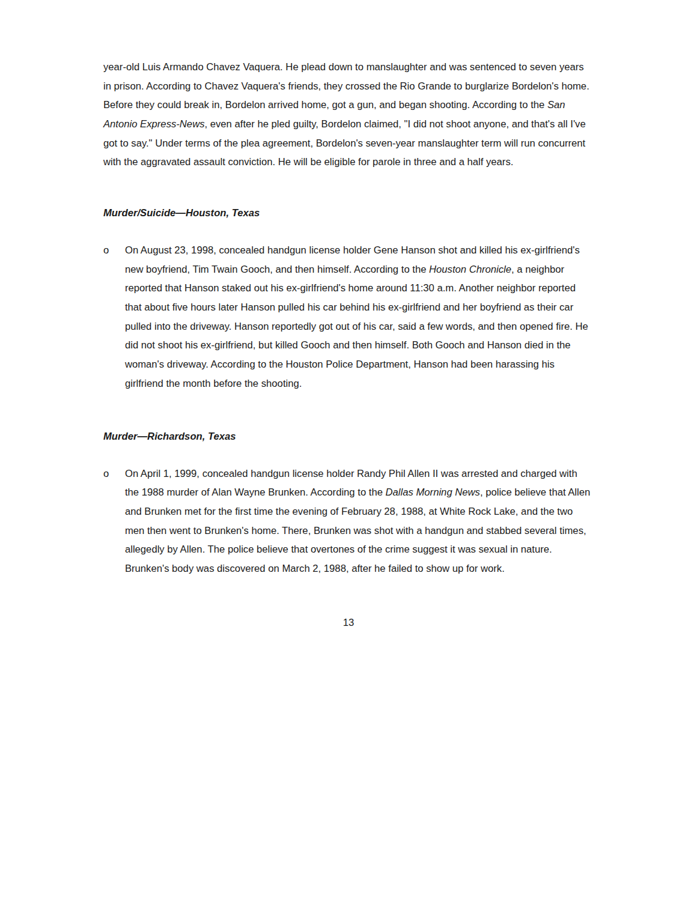year-old Luis Armando Chavez Vaquera. He plead down to manslaughter and was sentenced to seven years in prison. According to Chavez Vaquera's friends, they crossed the Rio Grande to burglarize Bordelon's home. Before they could break in, Bordelon arrived home, got a gun, and began shooting. According to the San Antonio Express-News, even after he pled guilty, Bordelon claimed, "I did not shoot anyone, and that's all I've got to say." Under terms of the plea agreement, Bordelon's seven-year manslaughter term will run concurrent with the aggravated assault conviction. He will be eligible for parole in three and a half years.
Murder/Suicide—Houston, Texas
o
On August 23, 1998, concealed handgun license holder Gene Hanson shot and killed his ex-girlfriend's new boyfriend, Tim Twain Gooch, and then himself. According to the Houston Chronicle, a neighbor reported that Hanson staked out his ex-girlfriend's home around 11:30 a.m. Another neighbor reported that about five hours later Hanson pulled his car behind his ex-girlfriend and her boyfriend as their car pulled into the driveway. Hanson reportedly got out of his car, said a few words, and then opened fire. He did not shoot his ex-girlfriend, but killed Gooch and then himself. Both Gooch and Hanson died in the woman's driveway. According to the Houston Police Department, Hanson had been harassing his girlfriend the month before the shooting.
Murder—Richardson, Texas
o
On April 1, 1999, concealed handgun license holder Randy Phil Allen II was arrested and charged with the 1988 murder of Alan Wayne Brunken. According to the Dallas Morning News, police believe that Allen and Brunken met for the first time the evening of February 28, 1988, at White Rock Lake, and the two men then went to Brunken's home. There, Brunken was shot with a handgun and stabbed several times, allegedly by Allen. The police believe that overtones of the crime suggest it was sexual in nature. Brunken's body was discovered on March 2, 1988, after he failed to show up for work.
13